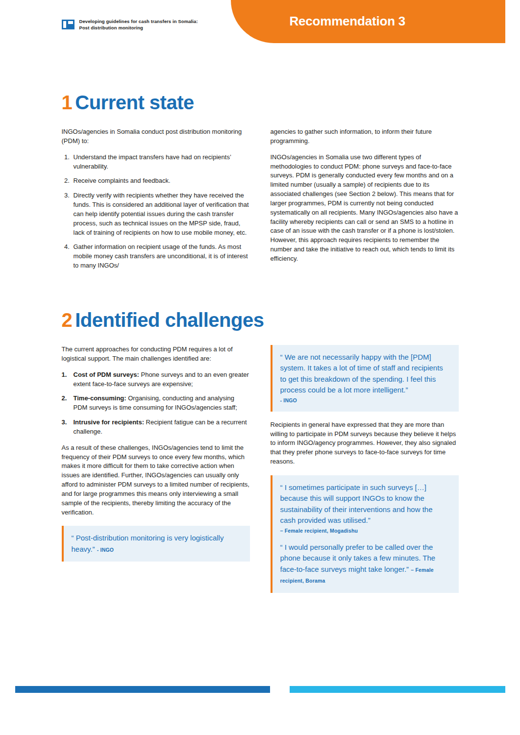Recommendation 3
Developing guidelines for cash transfers in Somalia:
Post distribution monitoring
1 Current state
INGOs/agencies in Somalia conduct post distribution monitoring (PDM) to:
Understand the impact transfers have had on recipients’ vulnerability.
Receive complaints and feedback.
Directly verify with recipients whether they have received the funds. This is considered an additional layer of verification that can help identify potential issues during the cash transfer process, such as technical issues on the MPSP side, fraud, lack of training of recipients on how to use mobile money, etc.
Gather information on recipient usage of the funds. As most mobile money cash transfers are unconditional, it is of interest to many INGOs/
agencies to gather such information, to inform their future programming.
INGOs/agencies in Somalia use two different types of methodologies to conduct PDM: phone surveys and face-to-face surveys. PDM is generally conducted every few months and on a limited number (usually a sample) of recipients due to its associated challenges (see Section 2 below). This means that for larger programmes, PDM is currently not being conducted systematically on all recipients. Many INGOs/agencies also have a facility whereby recipients can call or send an SMS to a hotline in case of an issue with the cash transfer or if a phone is lost/stolen. However, this approach requires recipients to remember the number and take the initiative to reach out, which tends to limit its efficiency.
2 Identified challenges
The current approaches for conducting PDM requires a lot of logistical support. The main challenges identified are:
Cost of PDM surveys: Phone surveys and to an even greater extent face-to-face surveys are expensive;
Time-consuming: Organising, conducting and analysing PDM surveys is time consuming for INGOs/agencies staff;
Intrusive for recipients: Recipient fatigue can be a recurrent challenge.
As a result of these challenges, INGOs/agencies tend to limit the frequency of their PDM surveys to once every few months, which makes it more difficult for them to take corrective action when issues are identified. Further, INGOs/agencies can usually only afford to administer PDM surveys to a limited number of recipients, and for large programmes this means only interviewing a small sample of the recipients, thereby limiting the accuracy of the verification.
“ Post-distribution monitoring is very logistically heavy.” - INGO
“ We are not necessarily happy with the [PDM] system. It takes a lot of time of staff and recipients to get this breakdown of the spending. I feel this process could be a lot more intelligent.” - INGO
Recipients in general have expressed that they are more than willing to participate in PDM surveys because they believe it helps to inform INGO/agency programmes. However, they also signaled that they prefer phone surveys to face-to-face surveys for time reasons.
“ I sometimes participate in such surveys […] because this will support INGOs to know the sustainability of their interventions and how the cash provided was utilised.” – Female recipient, Mogadishu
“ I would personally prefer to be called over the phone because it only takes a few minutes. The face-to-face surveys might take longer.” – Female recipient, Borama